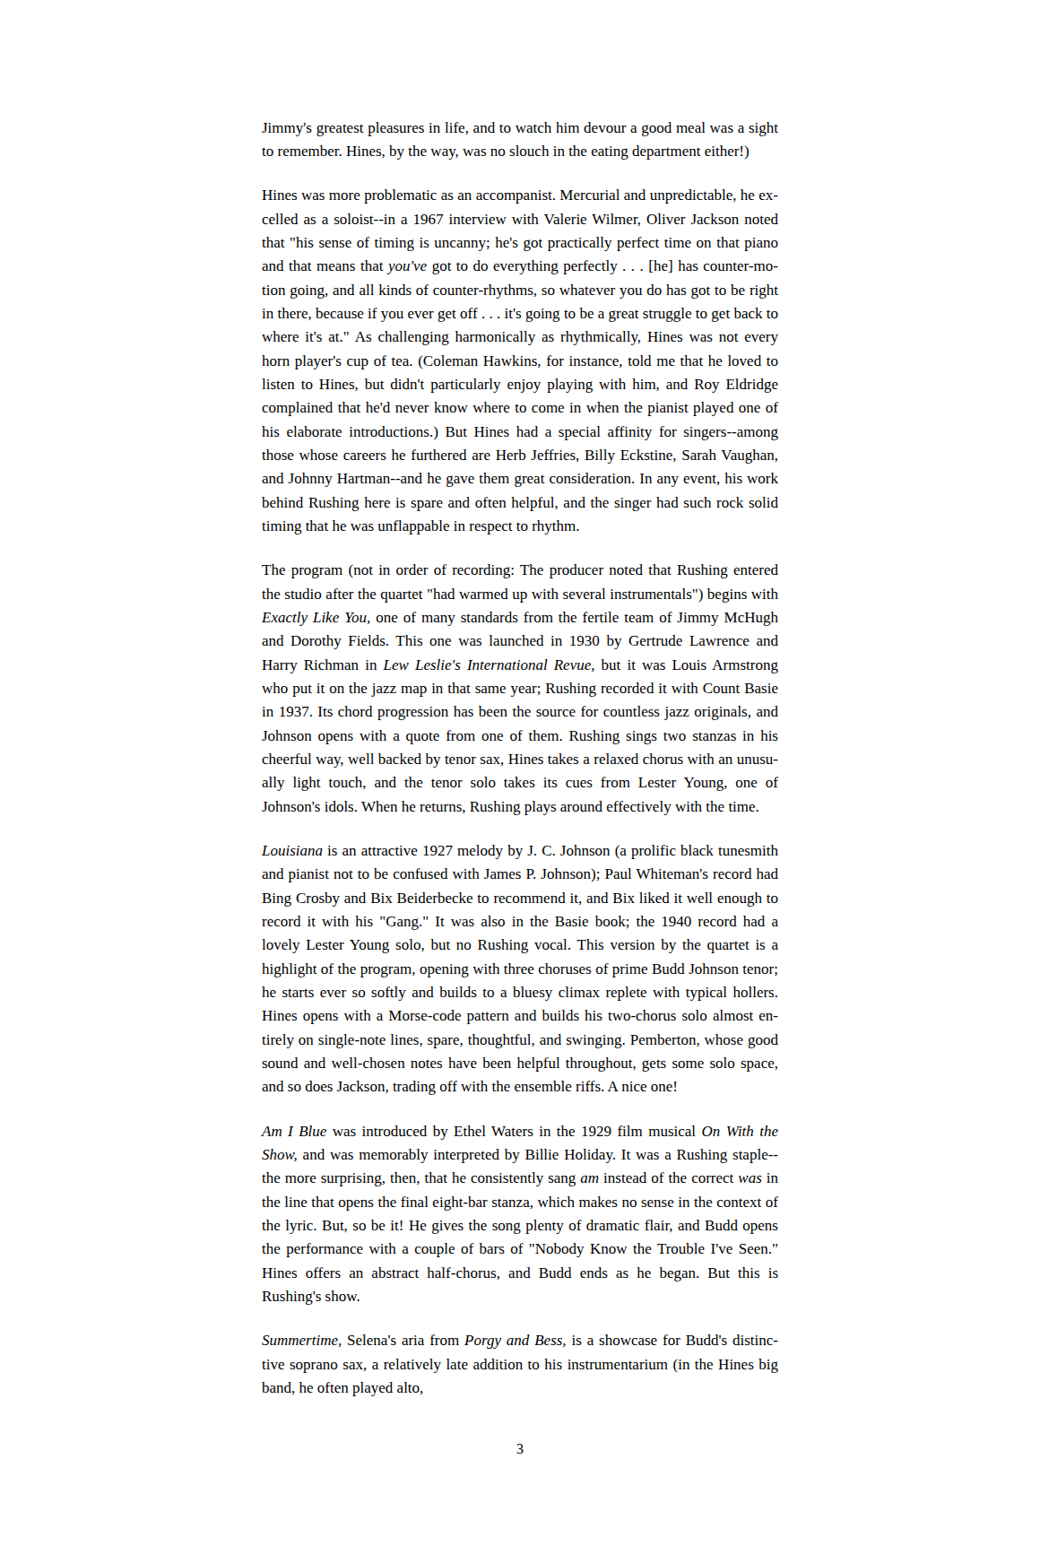Jimmy's greatest pleasures in life, and to watch him devour a good meal was a sight to remember. Hines, by the way, was no slouch in the eating department either!)
Hines was more problematic as an accompanist. Mercurial and unpredictable, he excelled as a soloist--in a 1967 interview with Valerie Wilmer, Oliver Jackson noted that "his sense of timing is uncanny; he's got practically perfect time on that piano and that means that you've got to do everything perfectly . . . [he] has counter-motion going, and all kinds of counter-rhythms, so whatever you do has got to be right in there, because if you ever get off . . . it's going to be a great struggle to get back to where it's at." As challenging harmonically as rhythmically, Hines was not every horn player's cup of tea. (Coleman Hawkins, for instance, told me that he loved to listen to Hines, but didn't particularly enjoy playing with him, and Roy Eldridge complained that he'd never know where to come in when the pianist played one of his elaborate introductions.) But Hines had a special affinity for singers--among those whose careers he furthered are Herb Jeffries, Billy Eckstine, Sarah Vaughan, and Johnny Hartman--and he gave them great consideration. In any event, his work behind Rushing here is spare and often helpful, and the singer had such rock solid timing that he was unflappable in respect to rhythm.
The program (not in order of recording: The producer noted that Rushing entered the studio after the quartet "had warmed up with several instrumentals") begins with Exactly Like You, one of many standards from the fertile team of Jimmy McHugh and Dorothy Fields. This one was launched in 1930 by Gertrude Lawrence and Harry Richman in Lew Leslie's International Revue, but it was Louis Armstrong who put it on the jazz map in that same year; Rushing recorded it with Count Basie in 1937. Its chord progression has been the source for countless jazz originals, and Johnson opens with a quote from one of them. Rushing sings two stanzas in his cheerful way, well backed by tenor sax, Hines takes a relaxed chorus with an unusually light touch, and the tenor solo takes its cues from Lester Young, one of Johnson's idols. When he returns, Rushing plays around effectively with the time.
Louisiana is an attractive 1927 melody by J. C. Johnson (a prolific black tunesmith and pianist not to be confused with James P. Johnson); Paul Whiteman's record had Bing Crosby and Bix Beiderbecke to recommend it, and Bix liked it well enough to record it with his "Gang." It was also in the Basie book; the 1940 record had a lovely Lester Young solo, but no Rushing vocal. This version by the quartet is a highlight of the program, opening with three choruses of prime Budd Johnson tenor; he starts ever so softly and builds to a bluesy climax replete with typical hollers. Hines opens with a Morse-code pattern and builds his two-chorus solo almost entirely on single-note lines, spare, thoughtful, and swinging. Pemberton, whose good sound and well-chosen notes have been helpful throughout, gets some solo space, and so does Jackson, trading off with the ensemble riffs. A nice one!
Am I Blue was introduced by Ethel Waters in the 1929 film musical On With the Show, and was memorably interpreted by Billie Holiday. It was a Rushing staple--the more surprising, then, that he consistently sang am instead of the correct was in the line that opens the final eight-bar stanza, which makes no sense in the context of the lyric. But, so be it! He gives the song plenty of dramatic flair, and Budd opens the performance with a couple of bars of "Nobody Know the Trouble I've Seen." Hines offers an abstract half-chorus, and Budd ends as he began. But this is Rushing's show.
Summertime, Selena's aria from Porgy and Bess, is a showcase for Budd's distinctive soprano sax, a relatively late addition to his instrumentarium (in the Hines big band, he often played alto,
3